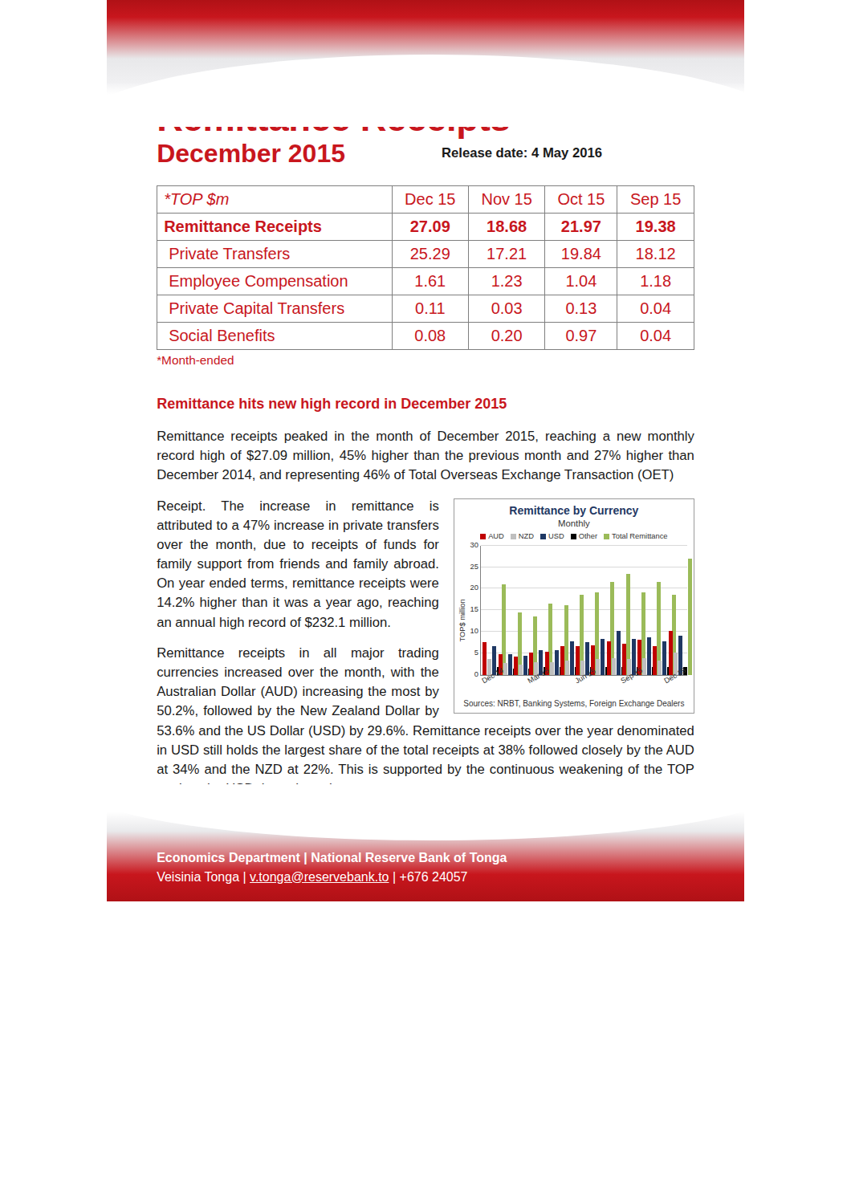Remittance Receipts
December 2015
Release date: 4 May 2016
| *TOP $m | Dec 15 | Nov 15 | Oct 15 | Sep 15 |
| --- | --- | --- | --- | --- |
| Remittance Receipts | 27.09 | 18.68 | 21.97 | 19.38 |
| Private Transfers | 25.29 | 17.21 | 19.84 | 18.12 |
| Employee Compensation | 1.61 | 1.23 | 1.04 | 1.18 |
| Private Capital Transfers | 0.11 | 0.03 | 0.13 | 0.04 |
| Social Benefits | 0.08 | 0.20 | 0.97 | 0.04 |
*Month-ended
Remittance hits new high record in December 2015
Remittance receipts peaked in the month of December 2015, reaching a new monthly record high of $27.09 million, 45% higher than the previous month and 27% higher than December 2014, and representing 46% of Total Overseas Exchange Transaction (OET)
Remittance by Currency
Monthly
AUD NZD USD Other Total Remittance
TOP$ million
0
5
10
15
20
25
30
Dec 14
Mar 15
Jun 15
Sep 15
Dec 15
Sources: NRBT, Banking Systems, Foreign Exchange Dealers
Receipt. The increase in remittance is attributed to a 47% increase in private transfers over the month, due to receipts of funds for family support from friends and family abroad. On year ended terms, remittance receipts were 14.2% higher than it was a year ago, reaching an annual high record of $232.1 million.
Remittance receipts in all major trading currencies increased over the month, with the Australian Dollar (AUD) increasing the most by 50.2%, followed by the New Zealand Dollar by 53.6% and the US Dollar (USD) by 29.6%. Remittance receipts over the year denominated in USD still holds the largest share of the total receipts at 38% followed closely by the AUD at 34% and the NZD at 22%. This is supported by the continuous weakening of the TOP against the USD throughout the year.
Foreign Exchange Dealers (FEDs) are the preferred medium for remittance transfers compared to banks, with 91% of remittance transferred through FEDs in December compared with 90% last month.
Economics Department | National Reserve Bank of Tonga
Veisinia Tonga | v.tonga@reservebank.to | +676 24057